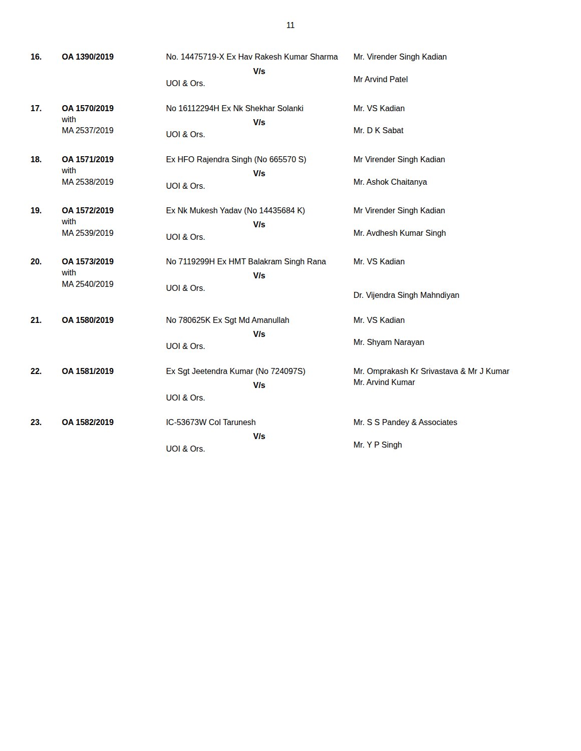11
| 16. | OA 1390/2019 | No. 14475719-X Ex Hav Rakesh Kumar Sharma V/s UOI & Ors. | Mr. Virender Singh Kadian Mr Arvind Patel |
| 17. | OA 1570/2019 with MA 2537/2019 | No 16112294H Ex Nk Shekhar Solanki V/s UOI & Ors. | Mr. VS Kadian Mr. D K Sabat |
| 18. | OA 1571/2019 with MA 2538/2019 | Ex HFO Rajendra Singh (No 665570 S) V/s UOI & Ors. | Mr Virender Singh Kadian Mr. Ashok Chaitanya |
| 19. | OA 1572/2019 with MA 2539/2019 | Ex Nk Mukesh Yadav (No 14435684 K) V/s UOI & Ors. | Mr Virender Singh Kadian Mr. Avdhesh Kumar Singh |
| 20. | OA 1573/2019 with MA 2540/2019 | No 7119299H Ex HMT Balakram Singh Rana V/s UOI & Ors. | Mr. VS Kadian Dr. Vijendra Singh Mahndiyan |
| 21. | OA 1580/2019 | No 780625K Ex Sgt Md Amanullah V/s UOI & Ors. | Mr. VS Kadian Mr. Shyam Narayan |
| 22. | OA 1581/2019 | Ex Sgt Jeetendra Kumar (No 724097S) V/s UOI & Ors. | Mr. Omprakash Kr Srivastava & Mr J Kumar Mr. Arvind Kumar |
| 23. | OA 1582/2019 | IC-53673W Col Tarunesh V/s UOI & Ors. | Mr. S S Pandey & Associates Mr. Y P Singh |